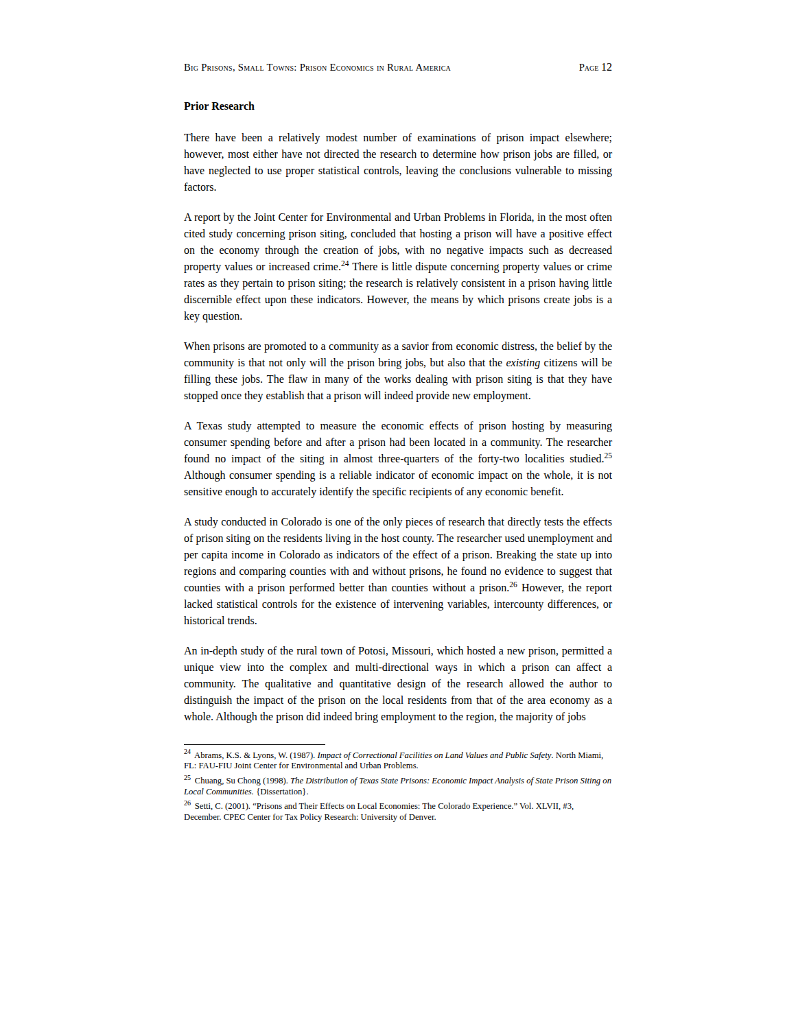Big Prisons, Small Towns: Prison Economics in Rural America Page 12
Prior Research
There have been a relatively modest number of examinations of prison impact elsewhere; however, most either have not directed the research to determine how prison jobs are filled, or have neglected to use proper statistical controls, leaving the conclusions vulnerable to missing factors.
A report by the Joint Center for Environmental and Urban Problems in Florida, in the most often cited study concerning prison siting, concluded that hosting a prison will have a positive effect on the economy through the creation of jobs, with no negative impacts such as decreased property values or increased crime.24 There is little dispute concerning property values or crime rates as they pertain to prison siting; the research is relatively consistent in a prison having little discernible effect upon these indicators. However, the means by which prisons create jobs is a key question.
When prisons are promoted to a community as a savior from economic distress, the belief by the community is that not only will the prison bring jobs, but also that the existing citizens will be filling these jobs. The flaw in many of the works dealing with prison siting is that they have stopped once they establish that a prison will indeed provide new employment.
A Texas study attempted to measure the economic effects of prison hosting by measuring consumer spending before and after a prison had been located in a community. The researcher found no impact of the siting in almost three-quarters of the forty-two localities studied.25 Although consumer spending is a reliable indicator of economic impact on the whole, it is not sensitive enough to accurately identify the specific recipients of any economic benefit.
A study conducted in Colorado is one of the only pieces of research that directly tests the effects of prison siting on the residents living in the host county. The researcher used unemployment and per capita income in Colorado as indicators of the effect of a prison. Breaking the state up into regions and comparing counties with and without prisons, he found no evidence to suggest that counties with a prison performed better than counties without a prison.26 However, the report lacked statistical controls for the existence of intervening variables, intercounty differences, or historical trends.
An in-depth study of the rural town of Potosi, Missouri, which hosted a new prison, permitted a unique view into the complex and multi-directional ways in which a prison can affect a community. The qualitative and quantitative design of the research allowed the author to distinguish the impact of the prison on the local residents from that of the area economy as a whole. Although the prison did indeed bring employment to the region, the majority of jobs
24 Abrams, K.S. & Lyons, W. (1987). Impact of Correctional Facilities on Land Values and Public Safety. North Miami, FL: FAU-FIU Joint Center for Environmental and Urban Problems.
25 Chuang, Su Chong (1998). The Distribution of Texas State Prisons: Economic Impact Analysis of State Prison Siting on Local Communities. {Dissertation}.
26 Setti, C. (2001). “Prisons and Their Effects on Local Economies: The Colorado Experience.” Vol. XLVII, #3, December. CPEC Center for Tax Policy Research: University of Denver.